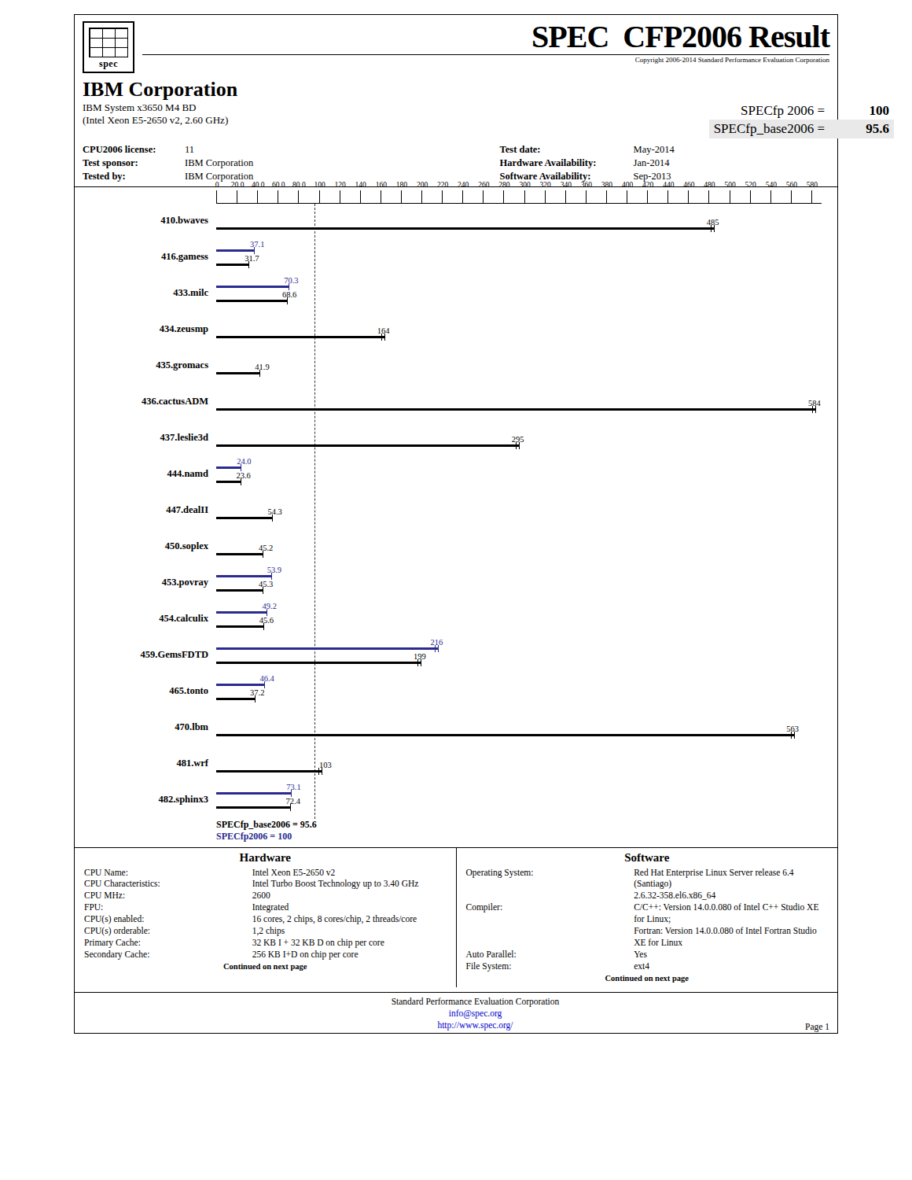spec
SPEC CFP2006 Result
Copyright 2006-2014 Standard Performance Evaluation Corporation
IBM Corporation
| SPECfp 2006 = | 100 |
| SPECfp_base2006 = | 95.6 |
IBM System x3650 M4 BD
(Intel Xeon E5-2650 v2, 2.60 GHz)
| CPU2006 license: | 11 | Test date: | May-2014 |
| Test sponsor: | IBM Corporation | Hardware Availability: | Jan-2014 |
| Tested by: | IBM Corporation | Software Availability: | Sep-2013 |
0
20.0
40.0
60.0
80.0
100
120
140
160
180
200
220
240
260
280
300
320
340
360
380
400
420
440
460
480
500
520
540
560
580
410.bwaves
485
416.gamess
37.1
31.7
433.milc
70.3
68.6
434.zeusmp
164
435.gromacs
41.9
436.cactusADM
584
437.leslie3d
295
444.namd
24.0
23.6
447.dealII
54.3
450.soplex
45.2
453.povray
53.9
45.3
454.calculix
49.2
45.6
459.GemsFDTD
216
199
465.tonto
46.4
37.2
470.lbm
563
481.wrf
103
482.sphinx3
73.1
72.4
SPECfp_base2006 = 95.6
SPECfp2006 = 100
Hardware
| CPU Name: | Intel Xeon E5-2650 v2 |
| CPU Characteristics: | Intel Turbo Boost Technology up to 3.40 GHz |
| CPU MHz: | 2600 |
| FPU: | Integrated |
| CPU(s) enabled: | 16 cores, 2 chips, 8 cores/chip, 2 threads/core |
| CPU(s) orderable: | 1,2 chips |
| Primary Cache: | 32 KB I + 32 KB D on chip per core |
| Secondary Cache: | 256 KB I+D on chip per core |
Continued on next page
Software
| Operating System: | Red Hat Enterprise Linux Server release 6.4 (Santiago) 2.6.32-358.el6.x86_64 |
| Compiler: | C/C++: Version 14.0.0.080 of Intel C++ Studio XE for Linux; Fortran: Version 14.0.0.080 of Intel Fortran Studio XE for Linux |
| Auto Parallel: | Yes |
| File System: | ext4 |
Continued on next page
Standard Performance Evaluation Corporation
info@spec.org
http://www.spec.org/
Page 1